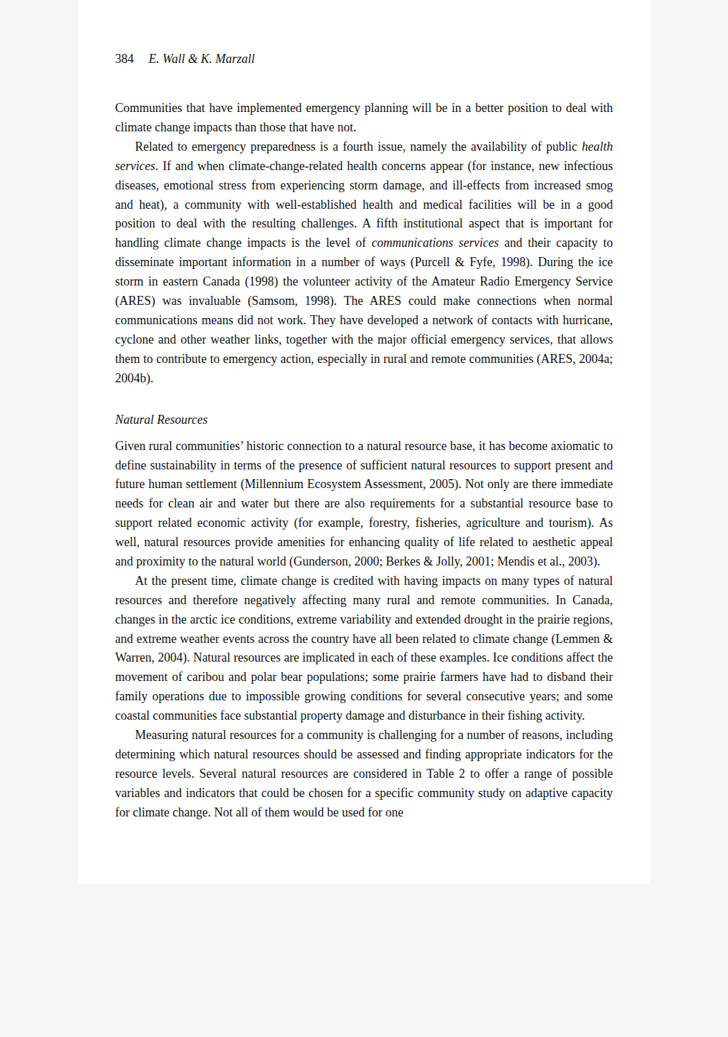384 E. Wall & K. Marzall
Communities that have implemented emergency planning will be in a better position to deal with climate change impacts than those that have not.
Related to emergency preparedness is a fourth issue, namely the availability of public health services. If and when climate-change-related health concerns appear (for instance, new infectious diseases, emotional stress from experiencing storm damage, and ill-effects from increased smog and heat), a community with well-established health and medical facilities will be in a good position to deal with the resulting challenges. A fifth institutional aspect that is important for handling climate change impacts is the level of communications services and their capacity to disseminate important information in a number of ways (Purcell & Fyfe, 1998). During the ice storm in eastern Canada (1998) the volunteer activity of the Amateur Radio Emergency Service (ARES) was invaluable (Samsom, 1998). The ARES could make connections when normal communications means did not work. They have developed a network of contacts with hurricane, cyclone and other weather links, together with the major official emergency services, that allows them to contribute to emergency action, especially in rural and remote communities (ARES, 2004a; 2004b).
Natural Resources
Given rural communities’ historic connection to a natural resource base, it has become axiomatic to define sustainability in terms of the presence of sufficient natural resources to support present and future human settlement (Millennium Ecosystem Assessment, 2005). Not only are there immediate needs for clean air and water but there are also requirements for a substantial resource base to support related economic activity (for example, forestry, fisheries, agriculture and tourism). As well, natural resources provide amenities for enhancing quality of life related to aesthetic appeal and proximity to the natural world (Gunderson, 2000; Berkes & Jolly, 2001; Mendis et al., 2003).
At the present time, climate change is credited with having impacts on many types of natural resources and therefore negatively affecting many rural and remote communities. In Canada, changes in the arctic ice conditions, extreme variability and extended drought in the prairie regions, and extreme weather events across the country have all been related to climate change (Lemmen & Warren, 2004). Natural resources are implicated in each of these examples. Ice conditions affect the movement of caribou and polar bear populations; some prairie farmers have had to disband their family operations due to impossible growing conditions for several consecutive years; and some coastal communities face substantial property damage and disturbance in their fishing activity.
Measuring natural resources for a community is challenging for a number of reasons, including determining which natural resources should be assessed and finding appropriate indicators for the resource levels. Several natural resources are considered in Table 2 to offer a range of possible variables and indicators that could be chosen for a specific community study on adaptive capacity for climate change. Not all of them would be used for one